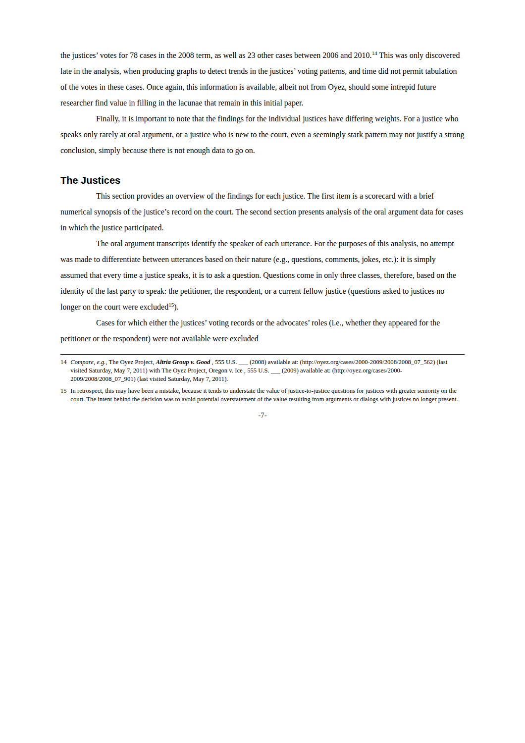the justices’ votes for 78 cases in the 2008 term, as well as 23 other cases between 2006 and 2010.14 This was only discovered late in the analysis, when producing graphs to detect trends in the justices’ voting patterns, and time did not permit tabulation of the votes in these cases. Once again, this information is available, albeit not from Oyez, should some intrepid future researcher find value in filling in the lacunae that remain in this initial paper.
Finally, it is important to note that the findings for the individual justices have differing weights. For a justice who speaks only rarely at oral argument, or a justice who is new to the court, even a seemingly stark pattern may not justify a strong conclusion, simply because there is not enough data to go on.
The Justices
This section provides an overview of the findings for each justice. The first item is a scorecard with a brief numerical synopsis of the justice’s record on the court. The second section presents analysis of the oral argument data for cases in which the justice participated.
The oral argument transcripts identify the speaker of each utterance. For the purposes of this analysis, no attempt was made to differentiate between utterances based on their nature (e.g., questions, comments, jokes, etc.): it is simply assumed that every time a justice speaks, it is to ask a question. Questions come in only three classes, therefore, based on the identity of the last party to speak: the petitioner, the respondent, or a current fellow justice (questions asked to justices no longer on the court were excluded15).
Cases for which either the justices’ voting records or the advocates’ roles (i.e., whether they appeared for the petitioner or the respondent) were not available were excluded
Compare, e.g., The Oyez Project, Altria Group v. Good , 555 U.S. ___ (2008) available at: (http://oyez.org/cases/2000-2009/2008/2008_07_562) (last visited Saturday, May 7, 2011) with The Oyez Project, Oregon v. Ice , 555 U.S. ___ (2009) available at: (http://oyez.org/cases/2000-2009/2008/2008_07_901) (last visited Saturday, May 7, 2011).
In retrospect, this may have been a mistake, because it tends to understate the value of justice-to-justice questions for justices with greater seniority on the court. The intent behind the decision was to avoid potential overstatement of the value resulting from arguments or dialogs with justices no longer present.
-7-